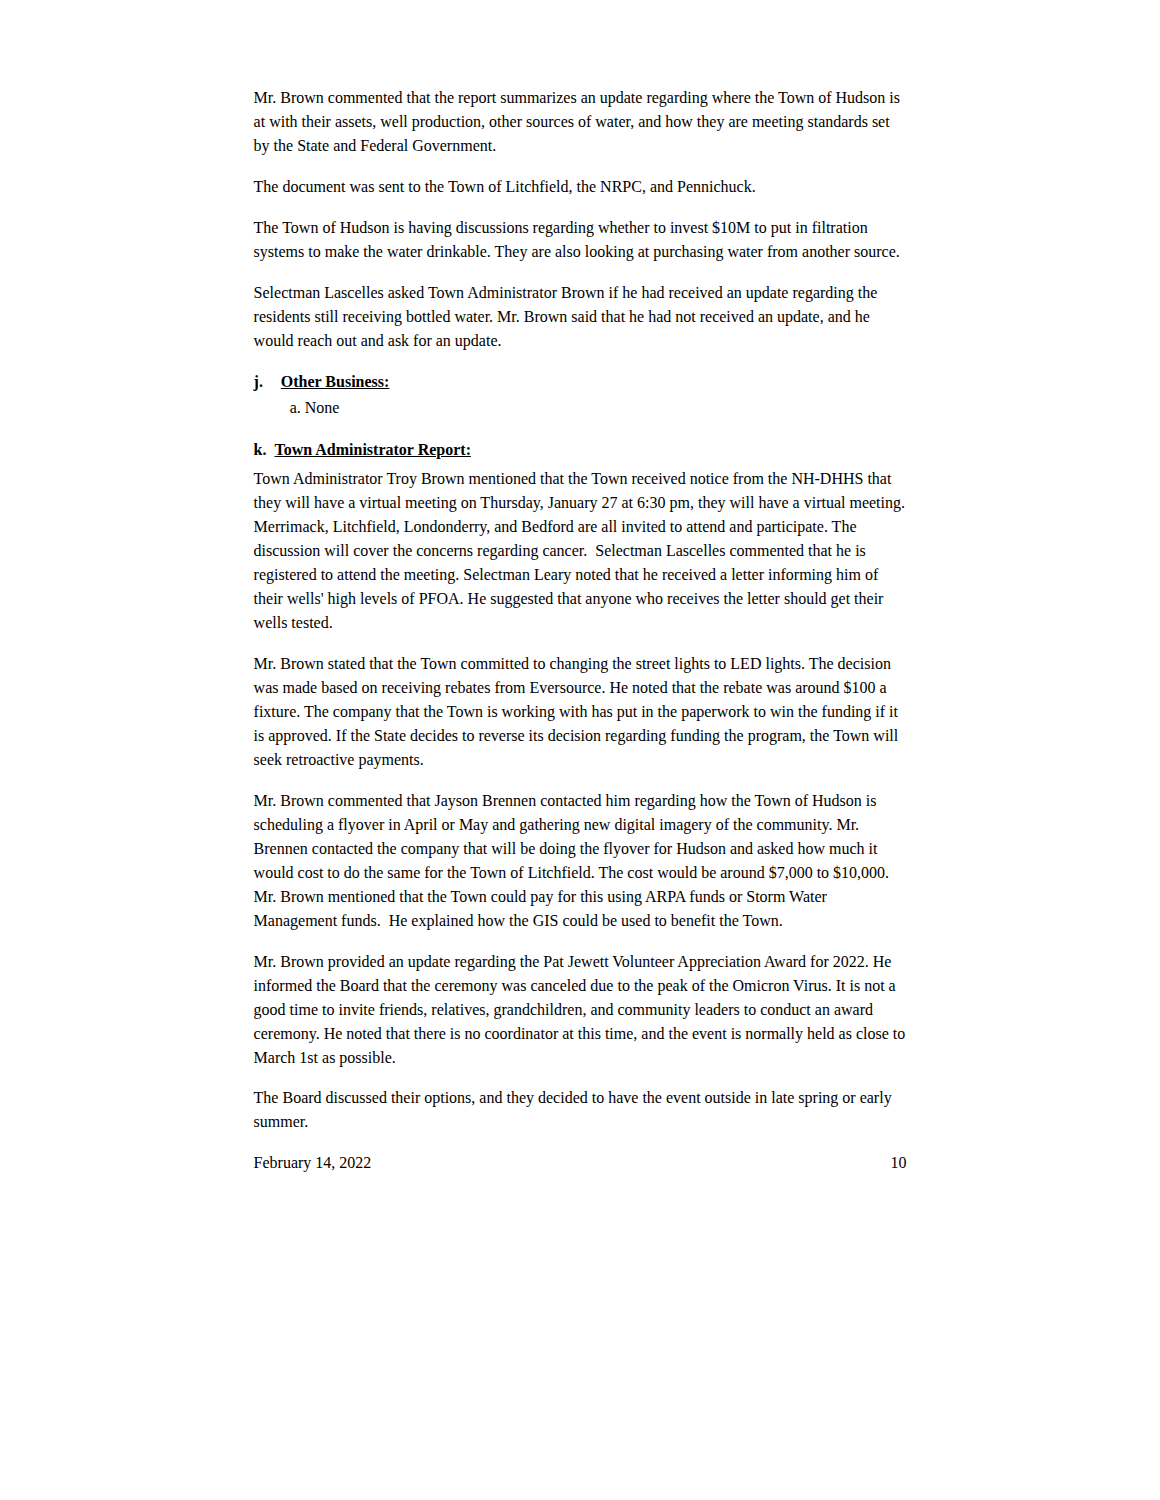Mr. Brown commented that the report summarizes an update regarding where the Town of Hudson is at with their assets, well production, other sources of water, and how they are meeting standards set by the State and Federal Government.
The document was sent to the Town of Litchfield, the NRPC, and Pennichuck.
The Town of Hudson is having discussions regarding whether to invest $10M to put in filtration systems to make the water drinkable. They are also looking at purchasing water from another source.
Selectman Lascelles asked Town Administrator Brown if he had received an update regarding the residents still receiving bottled water. Mr. Brown said that he had not received an update, and he would reach out and ask for an update.
j. Other Business:
None
k.
Town Administrator Report:
Town Administrator Troy Brown mentioned that the Town received notice from the NH-DHHS that they will have a virtual meeting on Thursday, January 27 at 6:30 pm, they will have a virtual meeting. Merrimack, Litchfield, Londonderry, and Bedford are all invited to attend and participate. The discussion will cover the concerns regarding cancer. Selectman Lascelles commented that he is registered to attend the meeting. Selectman Leary noted that he received a letter informing him of their wells' high levels of PFOA. He suggested that anyone who receives the letter should get their wells tested.
Mr. Brown stated that the Town committed to changing the street lights to LED lights. The decision was made based on receiving rebates from Eversource. He noted that the rebate was around $100 a fixture. The company that the Town is working with has put in the paperwork to win the funding if it is approved. If the State decides to reverse its decision regarding funding the program, the Town will seek retroactive payments.
Mr. Brown commented that Jayson Brennen contacted him regarding how the Town of Hudson is scheduling a flyover in April or May and gathering new digital imagery of the community. Mr. Brennen contacted the company that will be doing the flyover for Hudson and asked how much it would cost to do the same for the Town of Litchfield. The cost would be around $7,000 to $10,000. Mr. Brown mentioned that the Town could pay for this using ARPA funds or Storm Water Management funds. He explained how the GIS could be used to benefit the Town.
Mr. Brown provided an update regarding the Pat Jewett Volunteer Appreciation Award for 2022. He informed the Board that the ceremony was canceled due to the peak of the Omicron Virus. It is not a good time to invite friends, relatives, grandchildren, and community leaders to conduct an award ceremony. He noted that there is no coordinator at this time, and the event is normally held as close to March 1st as possible.
The Board discussed their options, and they decided to have the event outside in late spring or early summer.
February 14, 2022 10